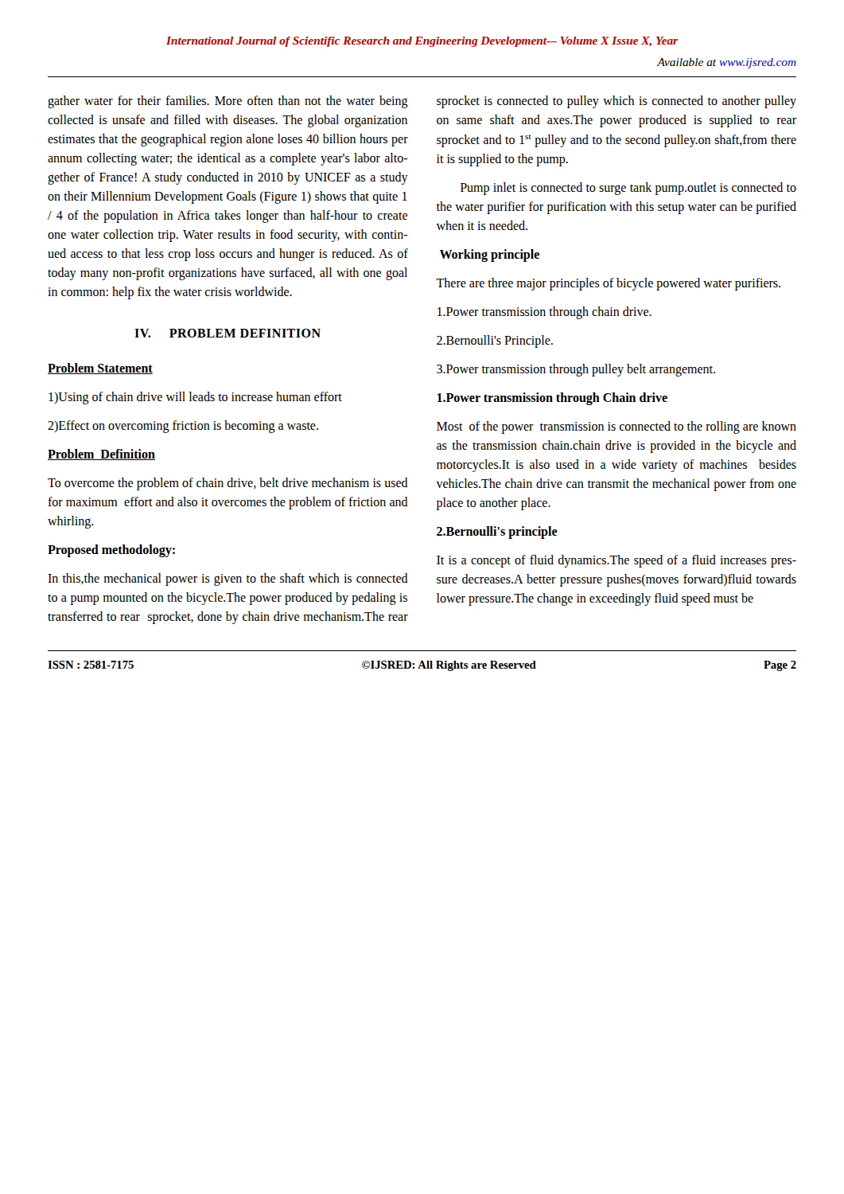International Journal of Scientific Research and Engineering Development-– Volume X Issue X, Year
Available at www.ijsred.com
gather water for their families. More often than not the water being collected is unsafe and filled with diseases. The global organization estimates that the geographical region alone loses 40 billion hours per annum collecting water; the identical as a complete year's labor altogether of France! A study conducted in 2010 by UNICEF as a study on their Millennium Development Goals (Figure 1) shows that quite 1 / 4 of the population in Africa takes longer than half-hour to create one water collection trip. Water results in food security, with continued access to that less crop loss occurs and hunger is reduced. As of today many non-profit organizations have surfaced, all with one goal in common: help fix the water crisis worldwide.
IV. PROBLEM DEFINITION
Problem Statement
1)Using of chain drive will leads to increase human effort
2)Effect on overcoming friction is becoming a waste.
Problem Definition
To overcome the problem of chain drive, belt drive mechanism is used for maximum effort and also it overcomes the problem of friction and whirling.
Proposed methodology:
In this,the mechanical power is given to the shaft which is connected to a pump mounted on the bicycle.The power produced by pedaling is transferred to rear sprocket, done by chain drive mechanism.The rear sprocket is connected to pulley which is connected to another pulley on same shaft and axes.The power produced is supplied to rear sprocket and to 1st pulley and to the second pulley.on shaft,from there it is supplied to the pump.
Pump inlet is connected to surge tank pump.outlet is connected to the water purifier for purification with this setup water can be purified when it is needed.
Working principle
There are three major principles of bicycle powered water purifiers.
1.Power transmission through chain drive.
2.Bernoulli's Principle.
3.Power transmission through pulley belt arrangement.
1.Power transmission through Chain drive
Most of the power transmission is connected to the rolling are known as the transmission chain.chain drive is provided in the bicycle and motorcycles.It is also used in a wide variety of machines besides vehicles.The chain drive can transmit the mechanical power from one place to another place.
2.Bernoulli's principle
It is a concept of fluid dynamics.The speed of a fluid increases pressure decreases.A better pressure pushes(moves forward)fluid towards lower pressure.The change in exceedingly fluid speed must be
ISSN : 2581-7175 ©IJSRED: All Rights are Reserved Page 2